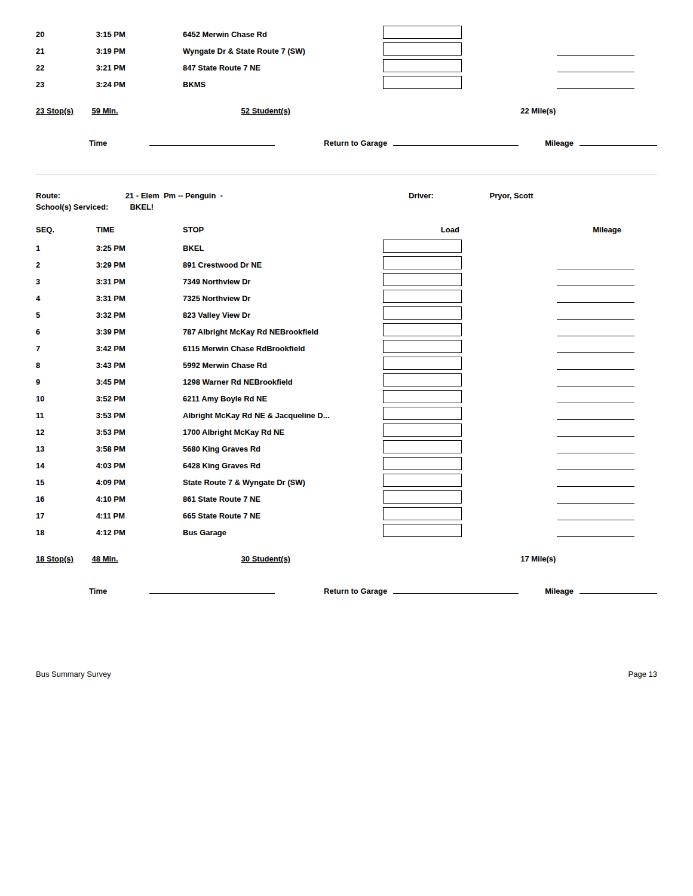| 20 | 3:15 PM | 6452 Merwin Chase Rd | | | |
| 21 | 3:19 PM | Wyngate Dr & State Route 7 (SW) | | | |
| 22 | 3:21 PM | 847 State Route 7 NE | | | |
| 23 | 3:24 PM | BKMS | | | |
| 23 Stop(s) | 59 Min. | 52 Student(s) | | | 22 Mile(s) |
| | Time | | Return to Garage | | Mileage | |
| Route: | 21 - Elem Pm -- Penguin - | Driver: | Pryor, Scott |
| School(s) Serviced: BKEL! | |
| SEQ. | TIME | STOP | Load | | Mileage |
| 1 | 3:25 PM | BKEL | | | |
| 2 | 3:29 PM | 891 Crestwood Dr NE | | | |
| 3 | 3:31 PM | 7349 Northview Dr | | | |
| 4 | 3:31 PM | 7325 Northview Dr | | | |
| 5 | 3:32 PM | 823 Valley View Dr | | | |
| 6 | 3:39 PM | 787 Albright McKay Rd NEBrookfield | | | |
| 7 | 3:42 PM | 6115 Merwin Chase RdBrookfield | | | |
| 8 | 3:43 PM | 5992 Merwin Chase Rd | | | |
| 9 | 3:45 PM | 1298 Warner Rd NEBrookfield | | | |
| 10 | 3:52 PM | 6211 Amy Boyle Rd NE | | | |
| 11 | 3:53 PM | Albright McKay Rd NE & Jacqueline D... | | | |
| 12 | 3:53 PM | 1700 Albright McKay Rd NE | | | |
| 13 | 3:58 PM | 5680 King Graves Rd | | | |
| 14 | 4:03 PM | 6428 King Graves Rd | | | |
| 15 | 4:09 PM | State Route 7 & Wyngate Dr (SW) | | | |
| 16 | 4:10 PM | 861 State Route 7 NE | | | |
| 17 | 4:11 PM | 665 State Route 7 NE | | | |
| 18 | 4:12 PM | Bus Garage | | | |
| 18 Stop(s) | 48 Min. | 30 Student(s) | | | 17 Mile(s) |
| | Time | | Return to Garage | | Mileage | |
Bus Summary Survey Page 13